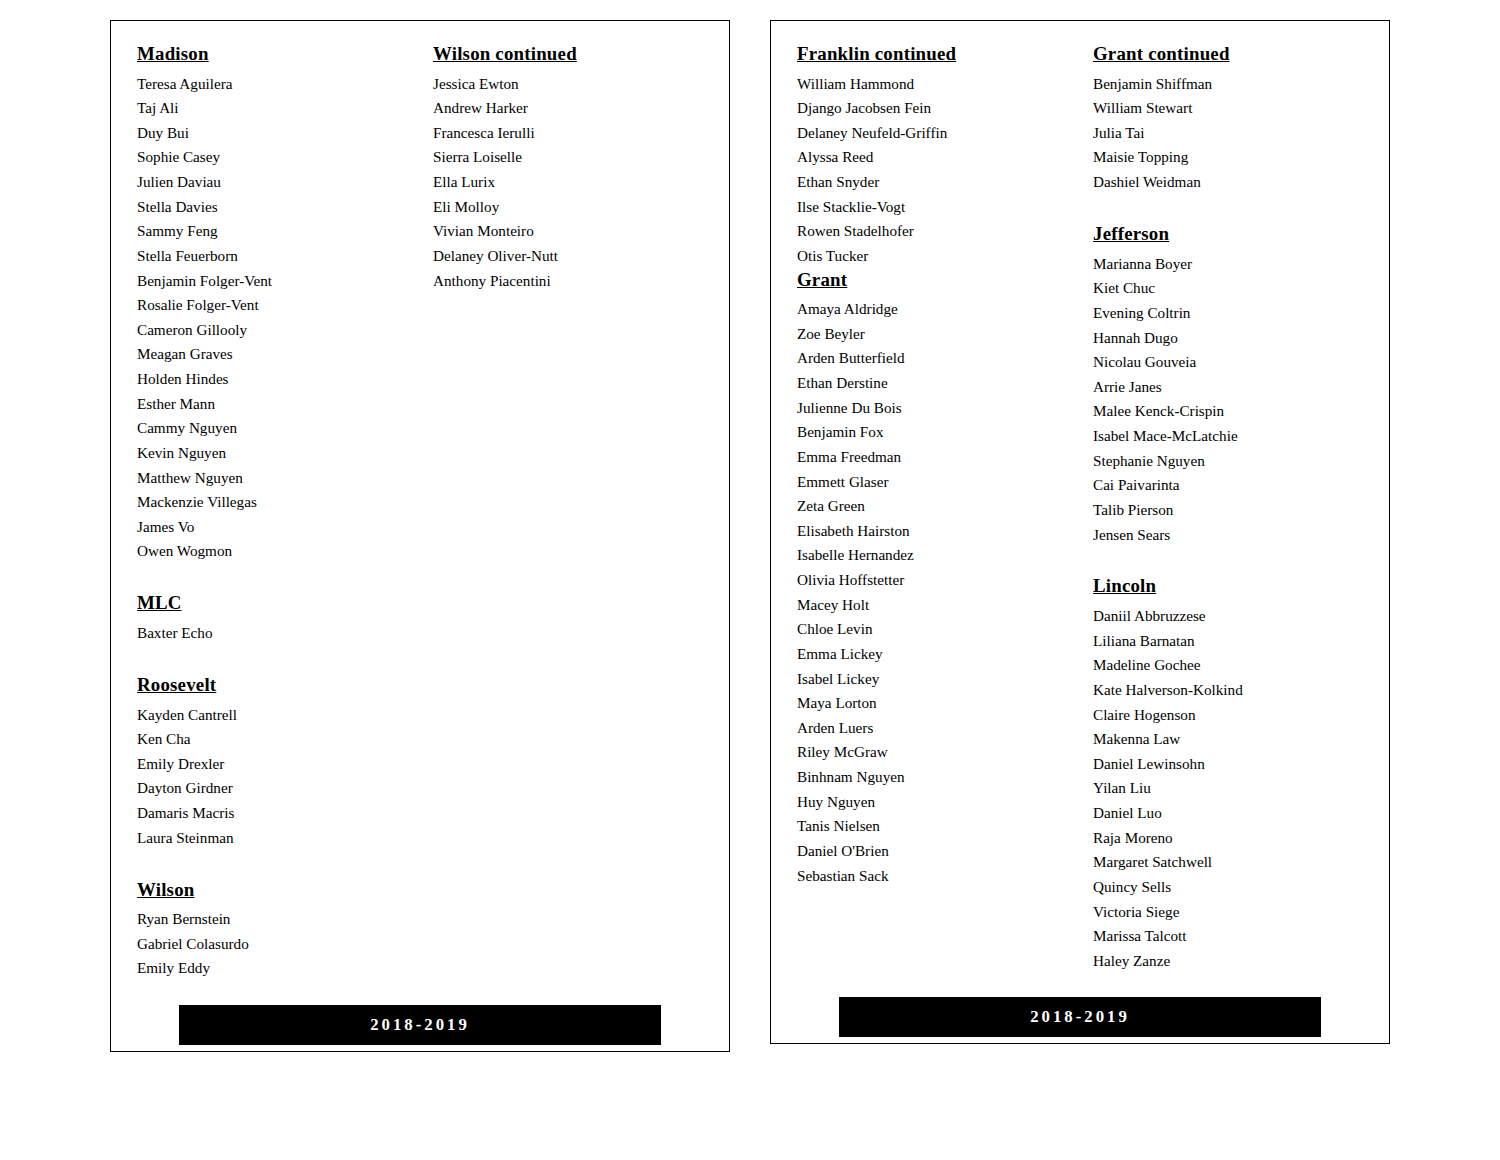Madison
Teresa Aguilera
Taj Ali
Duy Bui
Sophie Casey
Julien Daviau
Stella Davies
Sammy Feng
Stella Feuerborn
Benjamin Folger-Vent
Rosalie Folger-Vent
Cameron Gillooly
Meagan Graves
Holden Hindes
Esther Mann
Cammy Nguyen
Kevin Nguyen
Matthew Nguyen
Mackenzie Villegas
James Vo
Owen Wogmon
MLC
Baxter Echo
Roosevelt
Kayden Cantrell
Ken Cha
Emily Drexler
Dayton Girdner
Damaris Macris
Laura Steinman
Wilson
Ryan Bernstein
Gabriel Colasurdo
Emily Eddy
Wilson continued
Jessica Ewton
Andrew Harker
Francesca Ierulli
Sierra Loiselle
Ella Lurix
Eli Molloy
Vivian Monteiro
Delaney Oliver-Nutt
Anthony Piacentini
2018-2019
Franklin continued
William Hammond
Django Jacobsen Fein
Delaney Neufeld-Griffin
Alyssa Reed
Ethan Snyder
Ilse Stacklie-Vogt
Rowen Stadelhofer
Otis Tucker
Grant
Amaya Aldridge
Zoe Beyler
Arden Butterfield
Ethan Derstine
Julienne Du Bois
Benjamin Fox
Emma Freedman
Emmett Glaser
Zeta Green
Elisabeth Hairston
Isabelle Hernandez
Olivia Hoffstetter
Macey Holt
Chloe Levin
Emma Lickey
Isabel Lickey
Maya Lorton
Arden Luers
Riley McGraw
Binhnam Nguyen
Huy Nguyen
Tanis Nielsen
Daniel O'Brien
Sebastian Sack
Grant continued
Benjamin Shiffman
William Stewart
Julia Tai
Maisie Topping
Dashiel Weidman
Jefferson
Marianna Boyer
Kiet Chuc
Evening Coltrin
Hannah Dugo
Nicolau Gouveia
Arrie Janes
Malee Kenck-Crispin
Isabel Mace-McLatchie
Stephanie Nguyen
Cai Paivarinta
Talib Pierson
Jensen Sears
Lincoln
Daniil Abbruzzese
Liliana Barnatan
Madeline Gochee
Kate Halverson-Kolkind
Claire Hogenson
Makenna Law
Daniel Lewinsohn
Yilan Liu
Daniel Luo
Raja Moreno
Margaret Satchwell
Quincy Sells
Victoria Siege
Marissa Talcott
Haley Zanze
2018-2019